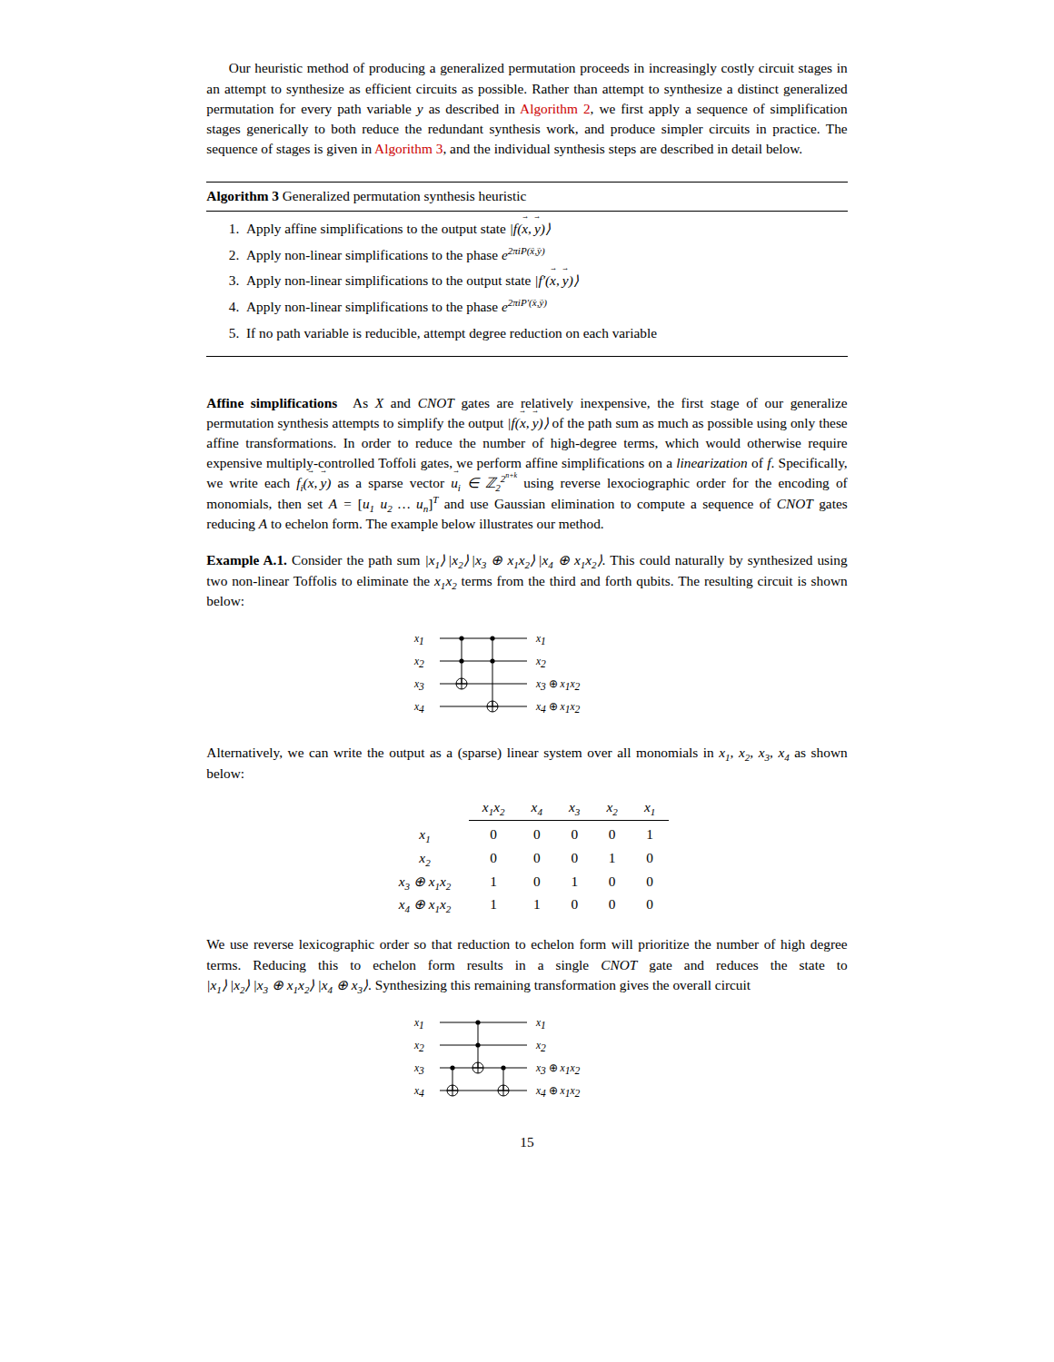Our heuristic method of producing a generalized permutation proceeds in increasingly costly circuit stages in an attempt to synthesize as efficient circuits as possible. Rather than attempt to synthesize a distinct generalized permutation for every path variable y as described in Algorithm 2, we first apply a sequence of simplification stages generically to both reduce the redundant synthesis work, and produce simpler circuits in practice. The sequence of stages is given in Algorithm 3, and the individual synthesis steps are described in detail below.
Algorithm 3 Generalized permutation synthesis heuristic
Apply affine simplifications to the output state |f(x, y)⟩
Apply non-linear simplifications to the phase e2πiP(x,y)
Apply non-linear simplifications to the output state |f′(x, y)⟩
Apply non-linear simplifications to the phase e2πiP′(x,y)
If no path variable is reducible, attempt degree reduction on each variable
Affine simplifications As X and CNOT gates are relatively inexpensive, the first stage of our generalize permutation synthesis attempts to simplify the output |f(x, y)⟩ of the path sum as much as possible using only these affine transformations. In order to reduce the number of high-degree terms, which would otherwise require expensive multiply-controlled Toffoli gates, we perform affine simplifications on a linearization of f. Specifically, we write each fi(x, y) as a sparse vector ui ∈ ℤ22n+k using reverse lexociographic order for the encoding of monomials, then set A = [u1 u2 … un]T and use Gaussian elimination to compute a sequence of CNOT gates reducing A to echelon form. The example below illustrates our method.
Example A.1. Consider the path sum |x1⟩ |x2⟩ |x3 ⊕ x1x2⟩ |x4 ⊕ x1x2⟩. This could naturally by synthesized using two non-linear Toffolis to eliminate the x1x2 terms from the third and forth qubits. The resulting circuit is shown below:
x1 x2 x3 x4 x1 x2 x3 ⊕ x1x2 x4 ⊕ x1x2
Alternatively, we can write the output as a (sparse) linear system over all monomials in x1, x2, x3, x4 as shown below:
| | x 1 x 2 | x 4 | x 3 | x 2 | x 1 |
| --- | --- | --- | --- | --- | --- |
| x 1 | 0 | 0 | 0 | 0 | 1 |
| x 2 | 0 | 0 | 0 | 1 | 0 |
| x 3 ⊕ x 1 x 2 | 1 | 0 | 1 | 0 | 0 |
| x 4 ⊕ x 1 x 2 | 1 | 1 | 0 | 0 | 0 |
We use reverse lexicographic order so that reduction to echelon form will prioritize the number of high degree terms. Reducing this to echelon form results in a single CNOT gate and reduces the state to |x1⟩ |x2⟩ |x3 ⊕ x1x2⟩ |x4 ⊕ x3⟩. Synthesizing this remaining transformation gives the overall circuit
x1 x2 x3 x4 x1 x2 x3 ⊕ x1x2 x4 ⊕ x1x2
15